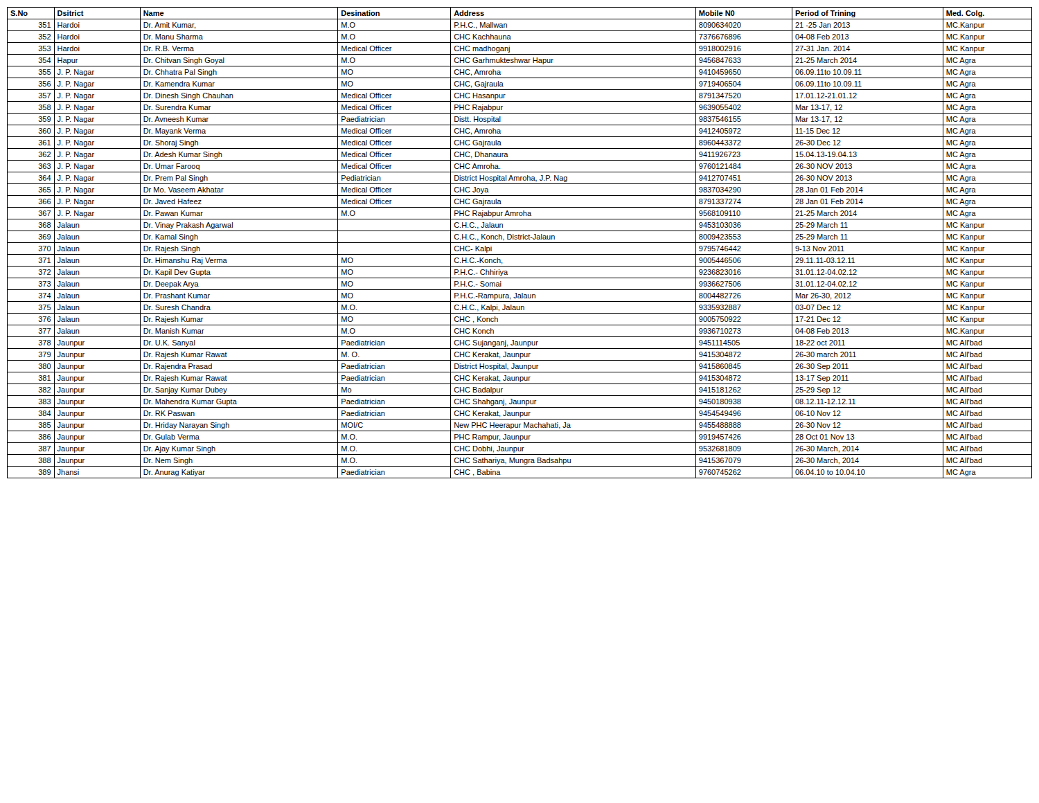| S.No | Dsitrict | Name | Desination | Address | Mobile N0 | Period of Trining | Med. Colg. |
| --- | --- | --- | --- | --- | --- | --- | --- |
| 351 | Hardoi | Dr. Amit Kumar, | M.O | P.H.C., Mallwan | 8090634020 | 21 -25 Jan 2013 | MC.Kanpur |
| 352 | Hardoi | Dr. Manu Sharma | M.O | CHC Kachhauna | 7376676896 | 04-08 Feb 2013 | MC.Kanpur |
| 353 | Hardoi | Dr. R.B. Verma | Medical Officer | CHC madhoganj | 9918002916 | 27-31 Jan. 2014 | MC Kanpur |
| 354 | Hapur | Dr. Chitvan Singh Goyal | M.O | CHC Garhmukteshwar Hapur | 9456847633 | 21-25 March 2014 | MC Agra |
| 355 | J. P. Nagar | Dr. Chhatra Pal Singh | MO | CHC, Amroha | 9410459650 | 06.09.11to 10.09.11 | MC Agra |
| 356 | J. P. Nagar | Dr. Kamendra Kumar | MO | CHC, Gajraula | 9719406504 | 06.09.11to 10.09.11 | MC Agra |
| 357 | J. P. Nagar | Dr. Dinesh Singh Chauhan | Medical Officer | CHC Hasanpur | 8791347520 | 17.01.12-21.01.12 | MC Agra |
| 358 | J. P. Nagar | Dr. Surendra Kumar | Medical Officer | PHC Rajabpur | 9639055402 | Mar 13-17, 12 | MC Agra |
| 359 | J. P. Nagar | Dr. Avneesh Kumar | Paediatrician | Distt. Hospital | 9837546155 | Mar 13-17, 12 | MC Agra |
| 360 | J. P. Nagar | Dr. Mayank Verma | Medical Officer | CHC, Amroha | 9412405972 | 11-15 Dec 12 | MC Agra |
| 361 | J. P. Nagar | Dr. Shoraj Singh | Medical Officer | CHC Gajraula | 8960443372 | 26-30 Dec 12 | MC Agra |
| 362 | J. P. Nagar | Dr. Adesh Kumar Singh | Medical Officer | CHC, Dhanaura | 9411926723 | 15.04.13-19.04.13 | MC Agra |
| 363 | J. P. Nagar | Dr. Umar Farooq | Medical Officer | CHC Amroha. | 9760121484 | 26-30 NOV 2013 | MC Agra |
| 364 | J. P. Nagar | Dr. Prem Pal Singh | Pediatrician | District Hospital Amroha, J.P. Nag | 9412707451 | 26-30 NOV 2013 | MC Agra |
| 365 | J. P. Nagar | Dr Mo. Vaseem Akhatar | Medical Officer | CHC Joya | 9837034290 | 28 Jan 01 Feb 2014 | MC Agra |
| 366 | J. P. Nagar | Dr. Javed Hafeez | Medical Officer | CHC Gajraula | 8791337274 | 28 Jan 01 Feb 2014 | MC Agra |
| 367 | J. P. Nagar | Dr. Pawan Kumar | M.O | PHC Rajabpur Amroha | 9568109110 | 21-25 March 2014 | MC Agra |
| 368 | Jalaun | Dr. Vinay Prakash Agarwal | | C.H.C., Jalaun | 9453103036 | 25-29 March 11 | MC Kanpur |
| 369 | Jalaun | Dr. Kamal Singh | | C.H.C., Konch, District-Jalaun | 8009423553 | 25-29 March 11 | MC Kanpur |
| 370 | Jalaun | Dr. Rajesh Singh | | CHC- Kalpi | 9795746442 | 9-13 Nov 2011 | MC Kanpur |
| 371 | Jalaun | Dr. Himanshu Raj Verma | MO | C.H.C.-Konch, | 9005446506 | 29.11.11-03.12.11 | MC Kanpur |
| 372 | Jalaun | Dr. Kapil Dev Gupta | MO | P.H.C.- Chhiriya | 9236823016 | 31.01.12-04.02.12 | MC Kanpur |
| 373 | Jalaun | Dr. Deepak Arya | MO | P.H.C.- Somai | 9936627506 | 31.01.12-04.02.12 | MC Kanpur |
| 374 | Jalaun | Dr. Prashant Kumar | MO | P.H.C.-Rampura, Jalaun | 8004482726 | Mar 26-30, 2012 | MC Kanpur |
| 375 | Jalaun | Dr. Suresh Chandra | M.O. | C.H.C., Kalpi, Jalaun | 9335932887 | 03-07 Dec 12 | MC Kanpur |
| 376 | Jalaun | Dr. Rajesh Kumar | MO | CHC , Konch | 9005750922 | 17-21 Dec 12 | MC Kanpur |
| 377 | Jalaun | Dr. Manish Kumar | M.O | CHC Konch | 9936710273 | 04-08 Feb 2013 | MC.Kanpur |
| 378 | Jaunpur | Dr. U.K. Sanyal | Paediatrician | CHC Sujanganj, Jaunpur | 9451114505 | 18-22 oct 2011 | MC All'bad |
| 379 | Jaunpur | Dr. Rajesh Kumar Rawat | M. O. | CHC Kerakat, Jaunpur | 9415304872 | 26-30 march 2011 | MC All'bad |
| 380 | Jaunpur | Dr. Rajendra Prasad | Paediatrician | District Hospital, Jaunpur | 9415860845 | 26-30 Sep 2011 | MC All'bad |
| 381 | Jaunpur | Dr. Rajesh Kumar Rawat | Paediatrician | CHC Kerakat, Jaunpur | 9415304872 | 13-17 Sep 2011 | MC All'bad |
| 382 | Jaunpur | Dr. Sanjay Kumar Dubey | Mo | CHC Badalpur | 9415181262 | 25-29 Sep 12 | MC All'bad |
| 383 | Jaunpur | Dr. Mahendra Kumar Gupta | Paediatrician | CHC Shahganj, Jaunpur | 9450180938 | 08.12.11-12.12.11 | MC All'bad |
| 384 | Jaunpur | Dr. RK Paswan | Paediatrician | CHC Kerakat, Jaunpur | 9454549496 | 06-10 Nov 12 | MC All'bad |
| 385 | Jaunpur | Dr. Hriday Narayan Singh | MOI/C | New PHC Heerapur Machahati, Ja | 9455488888 | 26-30 Nov 12 | MC All'bad |
| 386 | Jaunpur | Dr. Gulab Verma | M.O. | PHC Rampur, Jaunpur | 9919457426 | 28 Oct 01 Nov 13 | MC All'bad |
| 387 | Jaunpur | Dr. Ajay Kumar Singh | M.O. | CHC Dobhi, Jaunpur | 9532681809 | 26-30 March, 2014 | MC All'bad |
| 388 | Jaunpur | Dr. Nem Singh | M.O. | CHC Sathariya, Mungra Badsahpu | 9415367079 | 26-30 March, 2014 | MC All'bad |
| 389 | Jhansi | Dr. Anurag Katiyar | Paediatrician | CHC , Babina | 9760745262 | 06.04.10 to 10.04.10 | MC Agra |